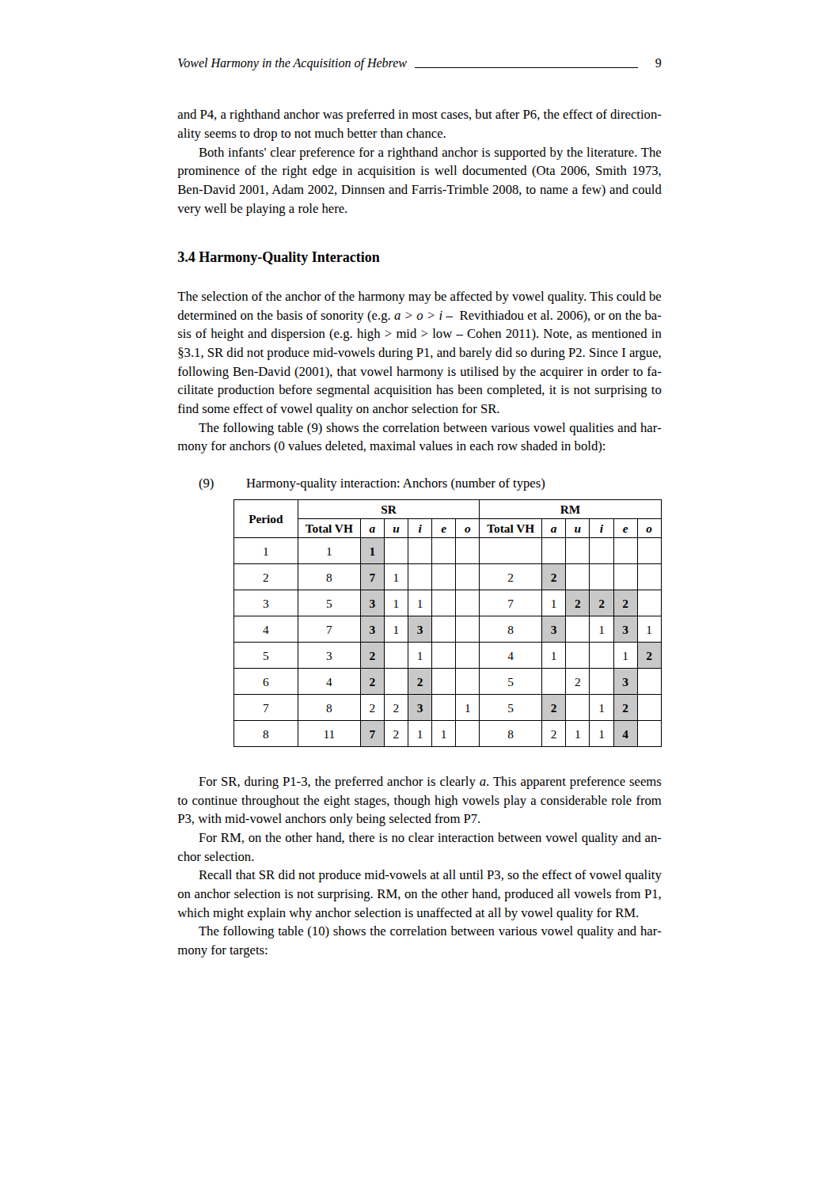Vowel Harmony in the Acquisition of Hebrew 9
and P4, a righthand anchor was preferred in most cases, but after P6, the effect of directionality seems to drop to not much better than chance.
Both infants' clear preference for a righthand anchor is supported by the literature. The prominence of the right edge in acquisition is well documented (Ota 2006, Smith 1973, Ben-David 2001, Adam 2002, Dinnsen and Farris-Trimble 2008, to name a few) and could very well be playing a role here.
3.4 Harmony-Quality Interaction
The selection of the anchor of the harmony may be affected by vowel quality. This could be determined on the basis of sonority (e.g. a > o > i – Revithiadou et al. 2006), or on the basis of height and dispersion (e.g. high > mid > low – Cohen 2011). Note, as mentioned in §3.1, SR did not produce mid-vowels during P1, and barely did so during P2. Since I argue, following Ben-David (2001), that vowel harmony is utilised by the acquirer in order to facilitate production before segmental acquisition has been completed, it is not surprising to find some effect of vowel quality on anchor selection for SR.
The following table (9) shows the correlation between various vowel qualities and harmony for anchors (0 values deleted, maximal values in each row shaded in bold):
(9) Harmony-quality interaction: Anchors (number of types)
| Period | SR | RM |
| --- | --- | --- |
| Total VH | a | u | i | e | o | Total VH | a | u | i | e | o |
| 1 | 1 | 1 | | | | | | | | | | |
| 2 | 8 | 7 | 1 | | | | 2 | 2 | | | | |
| 3 | 5 | 3 | 1 | 1 | | | 7 | 1 | 2 | 2 | 2 | |
| 4 | 7 | 3 | 1 | 3 | | | 8 | 3 | | 1 | 3 | 1 |
| 5 | 3 | 2 | | 1 | | | 4 | 1 | | | 1 | 2 |
| 6 | 4 | 2 | | 2 | | | 5 | | 2 | | 3 | |
| 7 | 8 | 2 | 2 | 3 | | 1 | 5 | 2 | | 1 | 2 | |
| 8 | 11 | 7 | 2 | 1 | 1 | | 8 | 2 | 1 | 1 | 4 | |
For SR, during P1-3, the preferred anchor is clearly a. This apparent preference seems to continue throughout the eight stages, though high vowels play a considerable role from P3, with mid-vowel anchors only being selected from P7.
For RM, on the other hand, there is no clear interaction between vowel quality and anchor selection.
Recall that SR did not produce mid-vowels at all until P3, so the effect of vowel quality on anchor selection is not surprising. RM, on the other hand, produced all vowels from P1, which might explain why anchor selection is unaffected at all by vowel quality for RM.
The following table (10) shows the correlation between various vowel quality and harmony for targets: